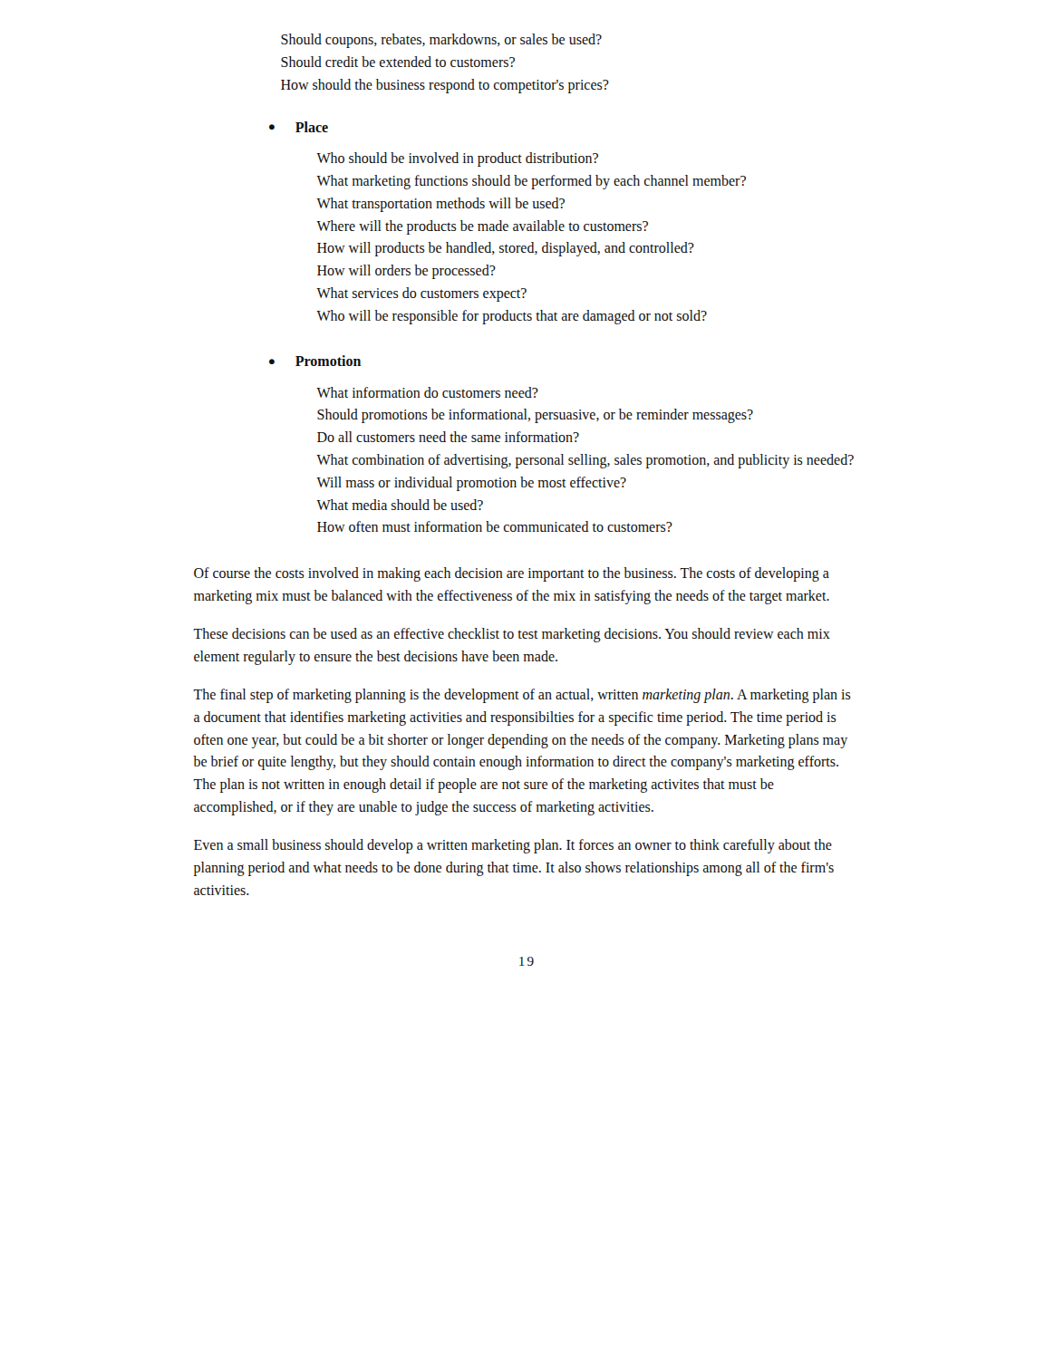Should coupons, rebates, markdowns, or sales be used?
Should credit be extended to customers?
How should the business respond to competitor's prices?
Place
Who should be involved in product distribution?
What marketing functions should be performed by each channel member?
What transportation methods will be used?
Where will the products be made available to customers?
How will products be handled, stored, displayed, and controlled?
How will orders be processed?
What services do customers expect?
Who will be responsible for products that are damaged or not sold?
Promotion
What information do customers need?
Should promotions be informational, persuasive, or be reminder messages?
Do all customers need the same information?
What combination of advertising, personal selling, sales promotion, and publicity is needed?
Will mass or individual promotion be most effective?
What media should be used?
How often must information be communicated to customers?
Of course the costs involved in making each decision are important to the business. The costs of developing a marketing mix must be balanced with the effectiveness of the mix in satisfying the needs of the target market.
These decisions can be used as an effective checklist to test marketing decisions. You should review each mix element regularly to ensure the best decisions have been made.
The final step of marketing planning is the development of an actual, written marketing plan. A marketing plan is a document that identifies marketing activities and responsibilties for a specific time period. The time period is often one year, but could be a bit shorter or longer depending on the needs of the company. Marketing plans may be brief or quite lengthy, but they should contain enough information to direct the company's marketing efforts. The plan is not written in enough detail if people are not sure of the marketing activites that must be accomplished, or if they are unable to judge the success of marketing activities.
Even a small business should develop a written marketing plan. It forces an owner to think carefully about the planning period and what needs to be done during that time. It also shows relationships among all of the firm's activities.
19